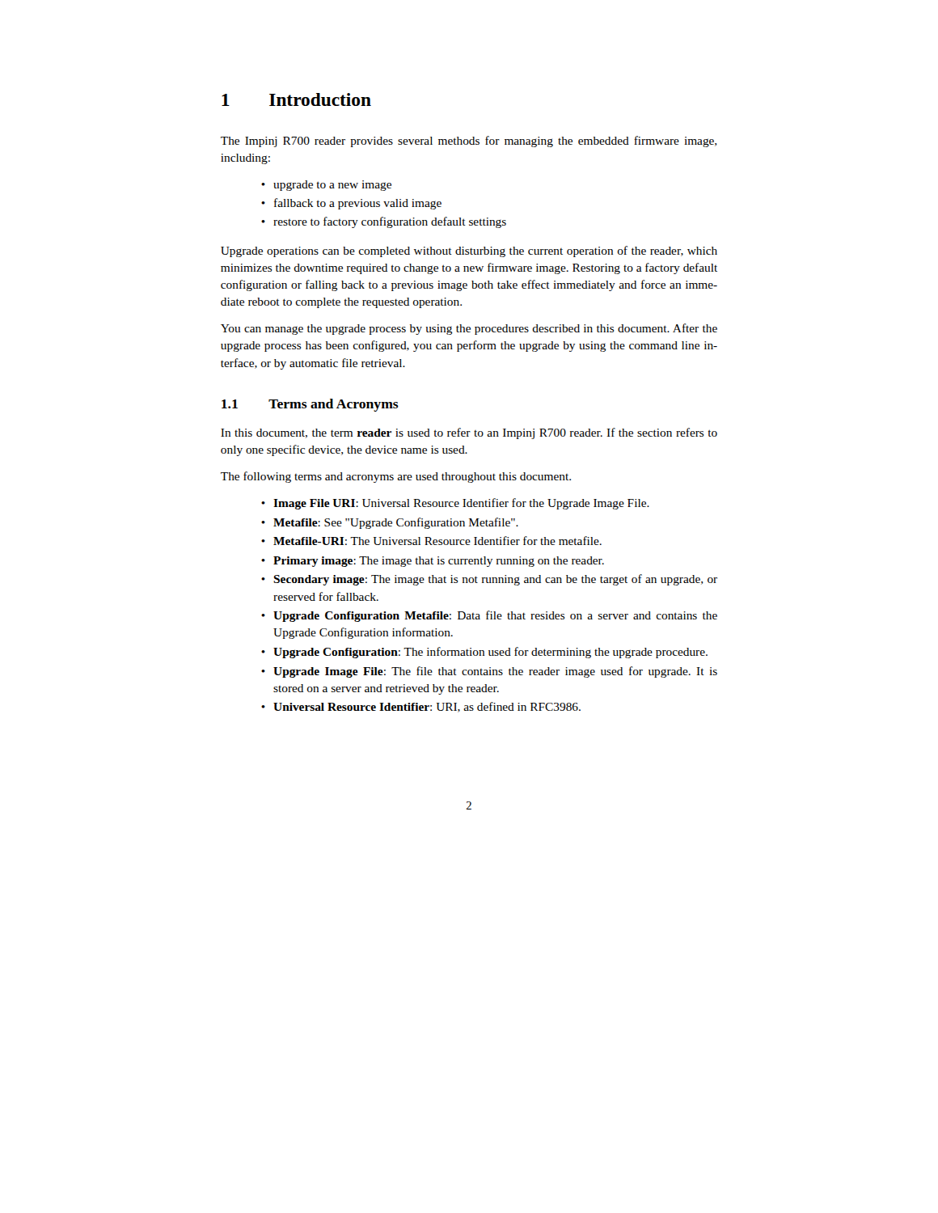1 Introduction
The Impinj R700 reader provides several methods for managing the embedded firmware image, including:
upgrade to a new image
fallback to a previous valid image
restore to factory configuration default settings
Upgrade operations can be completed without disturbing the current operation of the reader, which minimizes the downtime required to change to a new firmware image. Restoring to a factory default configuration or falling back to a previous image both take effect immediately and force an immediate reboot to complete the requested operation.
You can manage the upgrade process by using the procedures described in this document. After the upgrade process has been configured, you can perform the upgrade by using the command line interface, or by automatic file retrieval.
1.1 Terms and Acronyms
In this document, the term reader is used to refer to an Impinj R700 reader. If the section refers to only one specific device, the device name is used.
The following terms and acronyms are used throughout this document.
Image File URI: Universal Resource Identifier for the Upgrade Image File.
Metafile: See "Upgrade Configuration Metafile".
Metafile-URI: The Universal Resource Identifier for the metafile.
Primary image: The image that is currently running on the reader.
Secondary image: The image that is not running and can be the target of an upgrade, or reserved for fallback.
Upgrade Configuration Metafile: Data file that resides on a server and contains the Upgrade Configuration information.
Upgrade Configuration: The information used for determining the upgrade procedure.
Upgrade Image File: The file that contains the reader image used for upgrade. It is stored on a server and retrieved by the reader.
Universal Resource Identifier: URI, as defined in RFC3986.
2